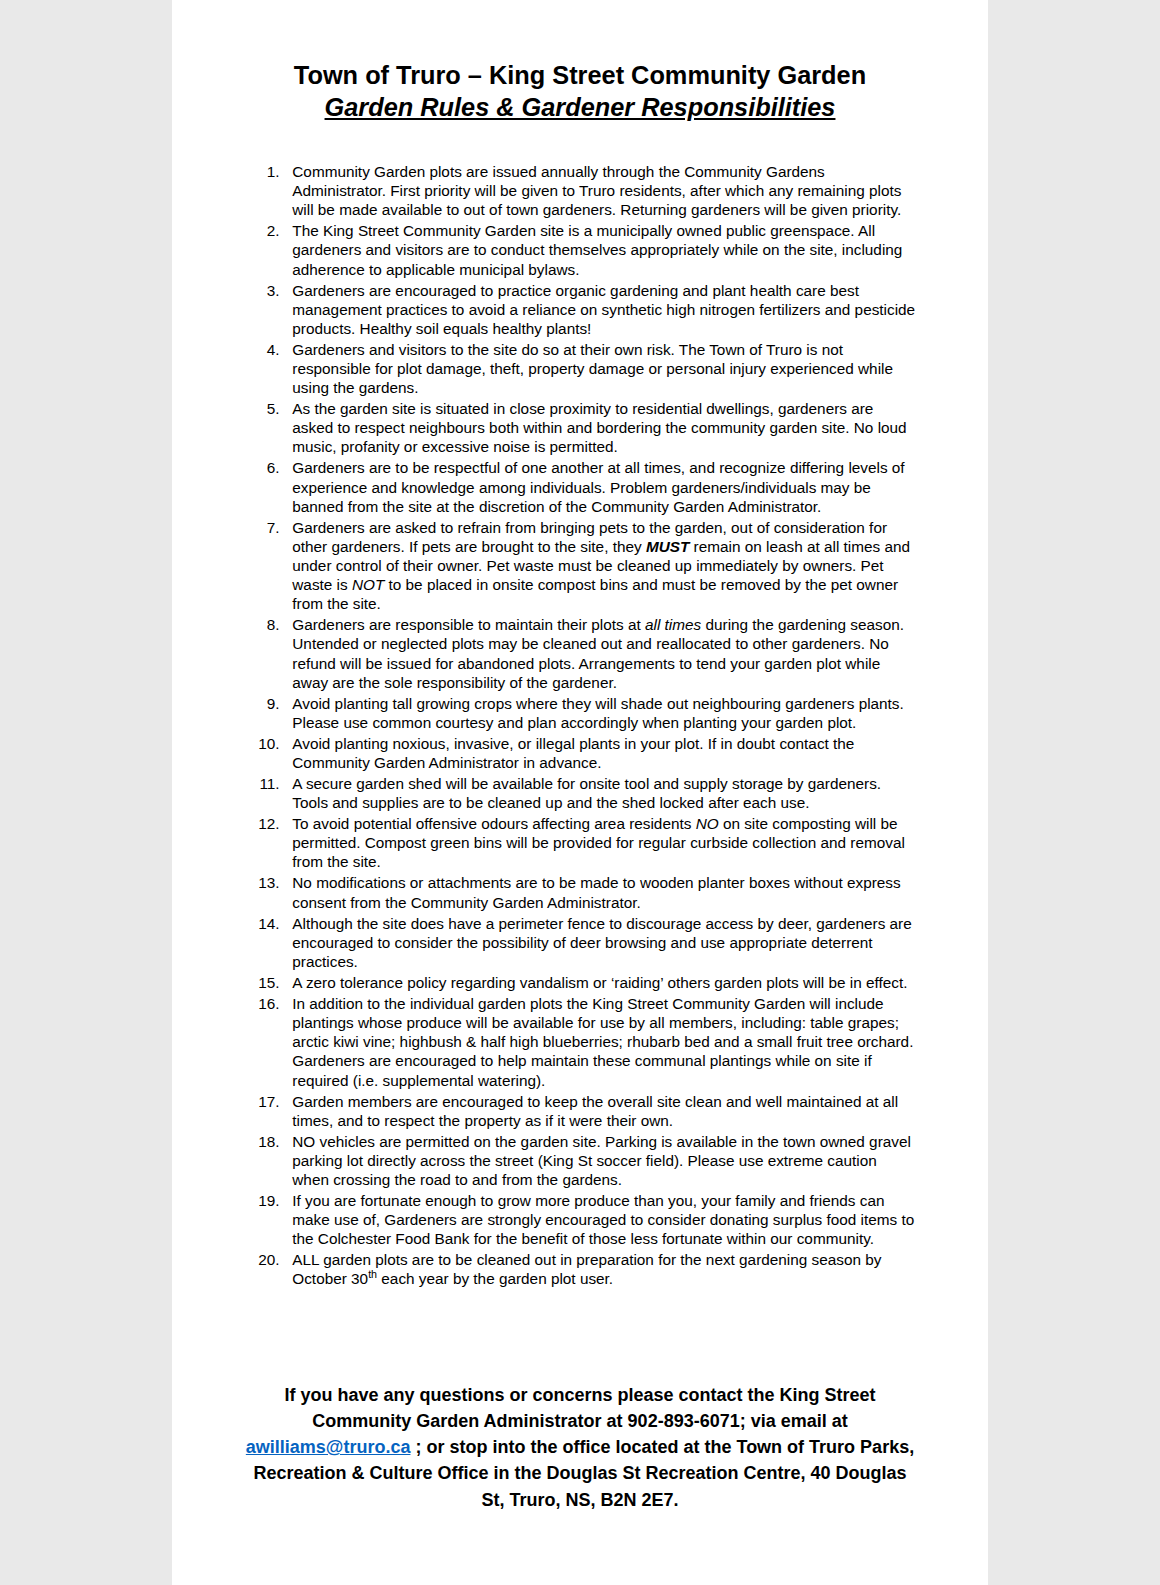Town of Truro – King Street Community Garden
Garden Rules & Gardener Responsibilities
Community Garden plots are issued annually through the Community Gardens Administrator. First priority will be given to Truro residents, after which any remaining plots will be made available to out of town gardeners. Returning gardeners will be given priority.
The King Street Community Garden site is a municipally owned public greenspace. All gardeners and visitors are to conduct themselves appropriately while on the site, including adherence to applicable municipal bylaws.
Gardeners are encouraged to practice organic gardening and plant health care best management practices to avoid a reliance on synthetic high nitrogen fertilizers and pesticide products. Healthy soil equals healthy plants!
Gardeners and visitors to the site do so at their own risk. The Town of Truro is not responsible for plot damage, theft, property damage or personal injury experienced while using the gardens.
As the garden site is situated in close proximity to residential dwellings, gardeners are asked to respect neighbours both within and bordering the community garden site. No loud music, profanity or excessive noise is permitted.
Gardeners are to be respectful of one another at all times, and recognize differing levels of experience and knowledge among individuals. Problem gardeners/individuals may be banned from the site at the discretion of the Community Garden Administrator.
Gardeners are asked to refrain from bringing pets to the garden, out of consideration for other gardeners. If pets are brought to the site, they MUST remain on leash at all times and under control of their owner. Pet waste must be cleaned up immediately by owners. Pet waste is NOT to be placed in onsite compost bins and must be removed by the pet owner from the site.
Gardeners are responsible to maintain their plots at all times during the gardening season. Untended or neglected plots may be cleaned out and reallocated to other gardeners. No refund will be issued for abandoned plots. Arrangements to tend your garden plot while away are the sole responsibility of the gardener.
Avoid planting tall growing crops where they will shade out neighbouring gardeners plants. Please use common courtesy and plan accordingly when planting your garden plot.
Avoid planting noxious, invasive, or illegal plants in your plot. If in doubt contact the Community Garden Administrator in advance.
A secure garden shed will be available for onsite tool and supply storage by gardeners. Tools and supplies are to be cleaned up and the shed locked after each use.
To avoid potential offensive odours affecting area residents NO on site composting will be permitted. Compost green bins will be provided for regular curbside collection and removal from the site.
No modifications or attachments are to be made to wooden planter boxes without express consent from the Community Garden Administrator.
Although the site does have a perimeter fence to discourage access by deer, gardeners are encouraged to consider the possibility of deer browsing and use appropriate deterrent practices.
A zero tolerance policy regarding vandalism or ‘raiding’ others garden plots will be in effect.
In addition to the individual garden plots the King Street Community Garden will include plantings whose produce will be available for use by all members, including: table grapes; arctic kiwi vine; highbush & half high blueberries; rhubarb bed and a small fruit tree orchard. Gardeners are encouraged to help maintain these communal plantings while on site if required (i.e. supplemental watering).
Garden members are encouraged to keep the overall site clean and well maintained at all times, and to respect the property as if it were their own.
NO vehicles are permitted on the garden site. Parking is available in the town owned gravel parking lot directly across the street (King St soccer field). Please use extreme caution when crossing the road to and from the gardens.
If you are fortunate enough to grow more produce than you, your family and friends can make use of, Gardeners are strongly encouraged to consider donating surplus food items to the Colchester Food Bank for the benefit of those less fortunate within our community.
ALL garden plots are to be cleaned out in preparation for the next gardening season by October 30th each year by the garden plot user.
If you have any questions or concerns please contact the King Street Community Garden Administrator at 902-893-6071; via email at awilliams@truro.ca ; or stop into the office located at the Town of Truro Parks, Recreation & Culture Office in the Douglas St Recreation Centre, 40 Douglas St, Truro, NS, B2N 2E7.